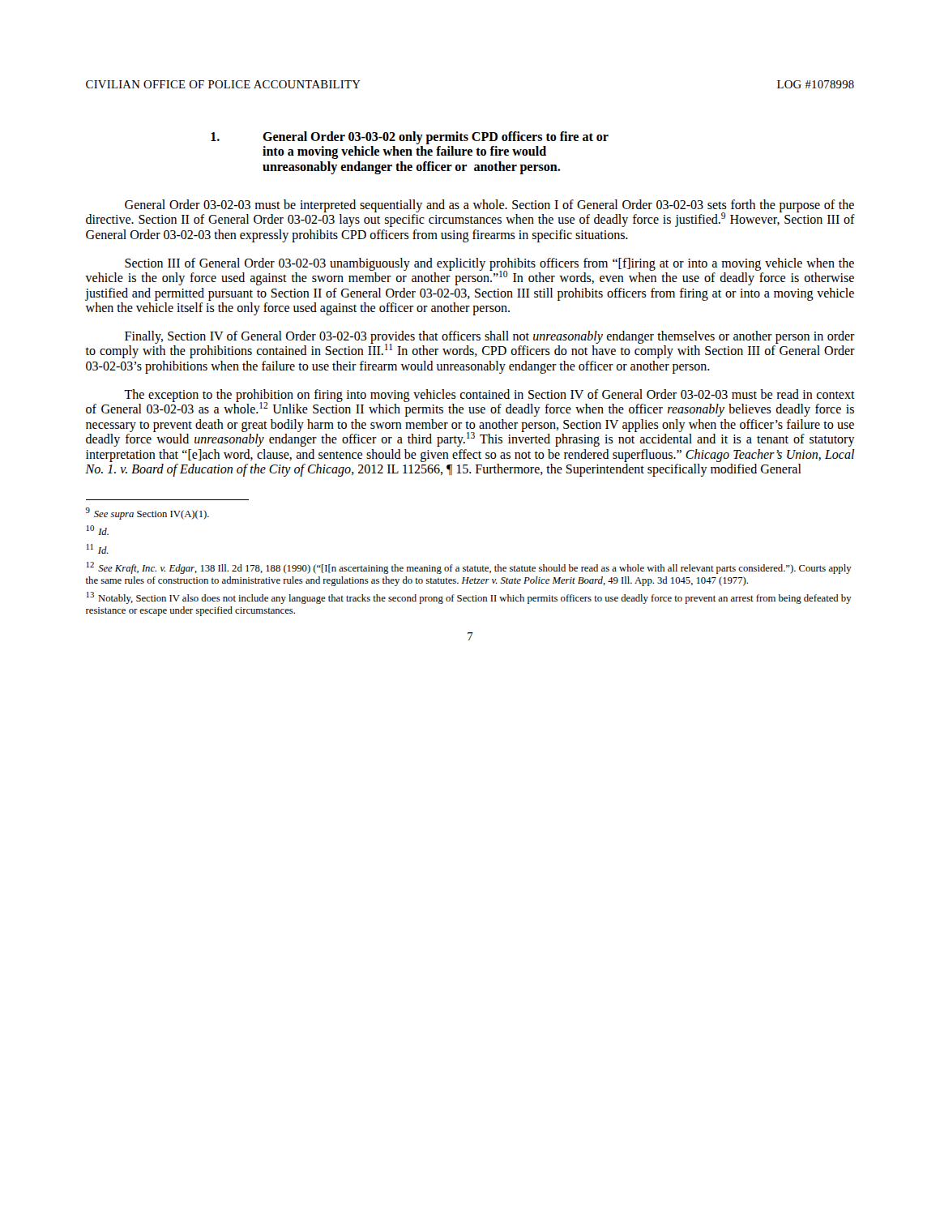Civilian Office of Police Accountability
Log #1078998
1.
General Order 03-03-02 only permits CPD officers to fire at or into a moving vehicle when the failure to fire would unreasonably endanger the officer or another person.
General Order 03-02-03 must be interpreted sequentially and as a whole. Section I of General Order 03-02-03 sets forth the purpose of the directive. Section II of General Order 03-02-03 lays out specific circumstances when the use of deadly force is justified.9 However, Section III of General Order 03-02-03 then expressly prohibits CPD officers from using firearms in specific situations.
Section III of General Order 03-02-03 unambiguously and explicitly prohibits officers from “[f]iring at or into a moving vehicle when the vehicle is the only force used against the sworn member or another person.”10 In other words, even when the use of deadly force is otherwise justified and permitted pursuant to Section II of General Order 03-02-03, Section III still prohibits officers from firing at or into a moving vehicle when the vehicle itself is the only force used against the officer or another person.
Finally, Section IV of General Order 03-02-03 provides that officers shall not unreasonably endanger themselves or another person in order to comply with the prohibitions contained in Section III.11 In other words, CPD officers do not have to comply with Section III of General Order 03-02-03’s prohibitions when the failure to use their firearm would unreasonably endanger the officer or another person.
The exception to the prohibition on firing into moving vehicles contained in Section IV of General Order 03-02-03 must be read in context of General 03-02-03 as a whole.12 Unlike Section II which permits the use of deadly force when the officer reasonably believes deadly force is necessary to prevent death or great bodily harm to the sworn member or to another person, Section IV applies only when the officer’s failure to use deadly force would unreasonably endanger the officer or a third party.13 This inverted phrasing is not accidental and it is a tenant of statutory interpretation that “[e]ach word, clause, and sentence should be given effect so as not to be rendered superfluous.” Chicago Teacher’s Union, Local No. 1. v. Board of Education of the City of Chicago, 2012 IL 112566, ¶ 15. Furthermore, the Superintendent specifically modified General
9 See supra Section IV(A)(1).
10 Id.
11 Id.
12 See Kraft, Inc. v. Edgar, 138 Ill. 2d 178, 188 (1990) (“[I[n ascertaining the meaning of a statute, the statute should be read as a whole with all relevant parts considered.”). Courts apply the same rules of construction to administrative rules and regulations as they do to statutes. Hetzer v. State Police Merit Board, 49 Ill. App. 3d 1045, 1047 (1977).
13 Notably, Section IV also does not include any language that tracks the second prong of Section II which permits officers to use deadly force to prevent an arrest from being defeated by resistance or escape under specified circumstances.
7